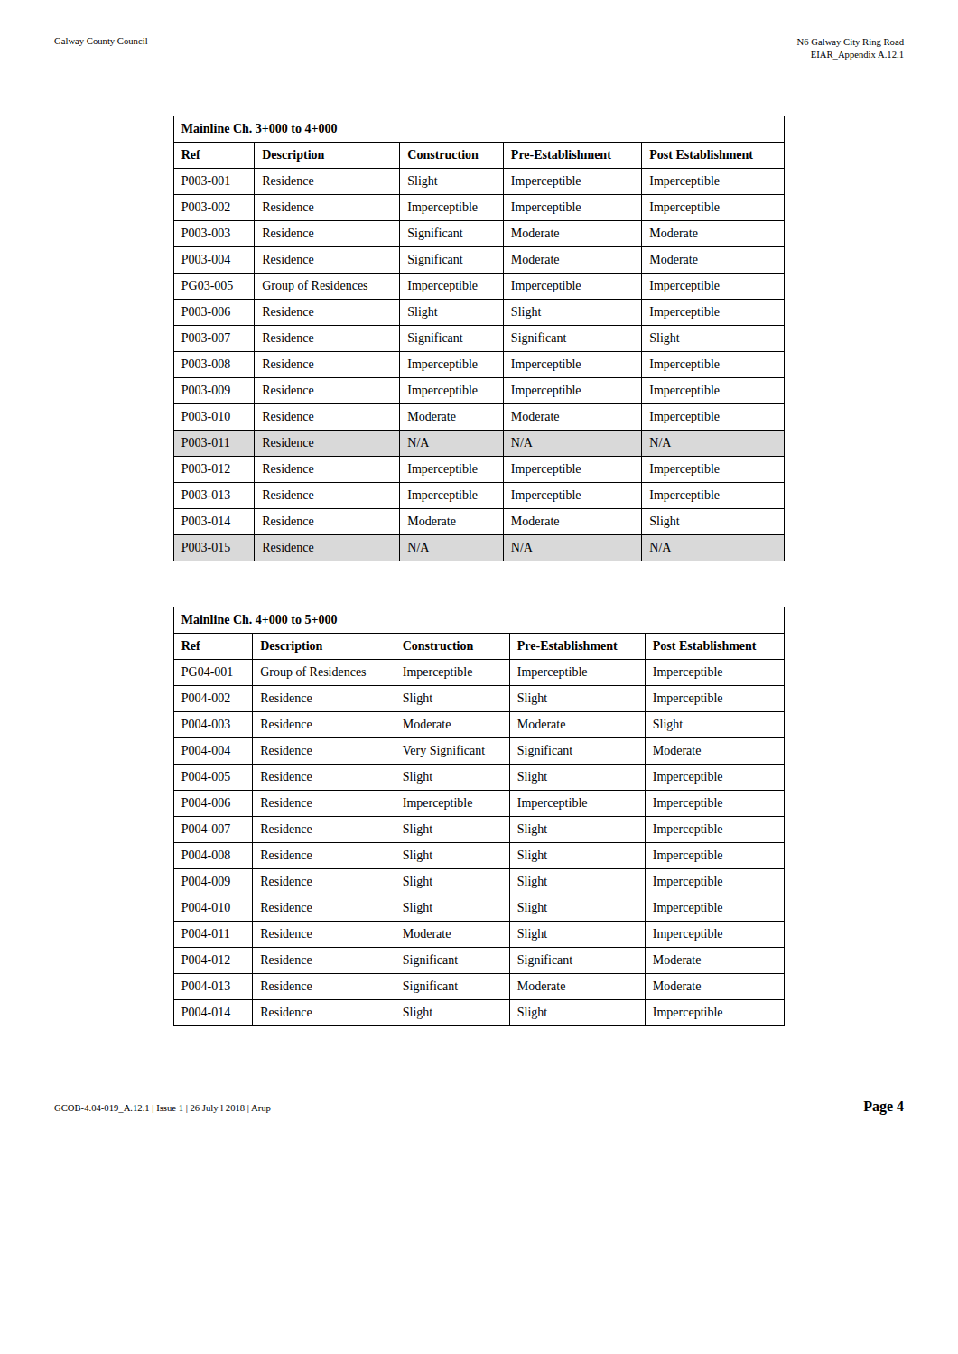Galway County Council
N6 Galway City Ring Road
EIAR_Appendix A.12.1
Mainline Ch. 3+000 to 4+000
| Ref | Description | Construction | Pre-Establishment | Post Establishment |
| --- | --- | --- | --- | --- |
| P003-001 | Residence | Slight | Imperceptible | Imperceptible |
| P003-002 | Residence | Imperceptible | Imperceptible | Imperceptible |
| P003-003 | Residence | Significant | Moderate | Moderate |
| P003-004 | Residence | Significant | Moderate | Moderate |
| PG03-005 | Group of Residences | Imperceptible | Imperceptible | Imperceptible |
| P003-006 | Residence | Slight | Slight | Imperceptible |
| P003-007 | Residence | Significant | Significant | Slight |
| P003-008 | Residence | Imperceptible | Imperceptible | Imperceptible |
| P003-009 | Residence | Imperceptible | Imperceptible | Imperceptible |
| P003-010 | Residence | Moderate | Moderate | Imperceptible |
| P003-011 | Residence | N/A | N/A | N/A |
| P003-012 | Residence | Imperceptible | Imperceptible | Imperceptible |
| P003-013 | Residence | Imperceptible | Imperceptible | Imperceptible |
| P003-014 | Residence | Moderate | Moderate | Slight |
| P003-015 | Residence | N/A | N/A | N/A |
Mainline Ch. 4+000 to 5+000
| Ref | Description | Construction | Pre-Establishment | Post Establishment |
| --- | --- | --- | --- | --- |
| PG04-001 | Group of Residences | Imperceptible | Imperceptible | Imperceptible |
| P004-002 | Residence | Slight | Slight | Imperceptible |
| P004-003 | Residence | Moderate | Moderate | Slight |
| P004-004 | Residence | Very Significant | Significant | Moderate |
| P004-005 | Residence | Slight | Slight | Imperceptible |
| P004-006 | Residence | Imperceptible | Imperceptible | Imperceptible |
| P004-007 | Residence | Slight | Slight | Imperceptible |
| P004-008 | Residence | Slight | Slight | Imperceptible |
| P004-009 | Residence | Slight | Slight | Imperceptible |
| P004-010 | Residence | Slight | Slight | Imperceptible |
| P004-011 | Residence | Moderate | Slight | Imperceptible |
| P004-012 | Residence | Significant | Significant | Moderate |
| P004-013 | Residence | Significant | Moderate | Moderate |
| P004-014 | Residence | Slight | Slight | Imperceptible |
GCOB-4.04-019_A.12.1 | Issue 1 | 26 July l 2018 | Arup
Page 4